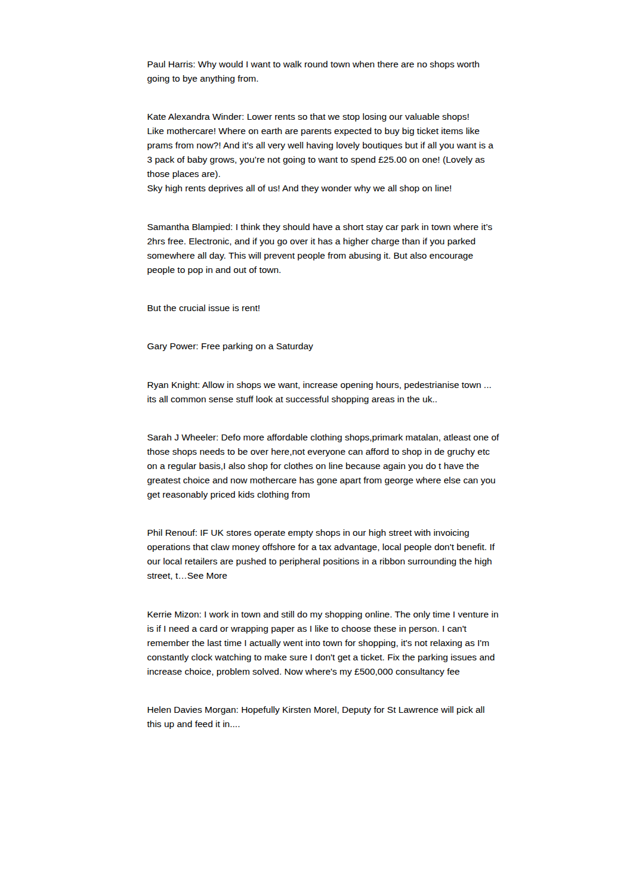Paul Harris: Why would I want to walk round town when there are no shops worth going to bye anything from.
Kate Alexandra Winder: Lower rents so that we stop losing our valuable shops!
Like mothercare! Where on earth are parents expected to buy big ticket items like prams from now?! And it’s all very well having lovely boutiques but if all you want is a 3 pack of baby grows, you’re not going to want to spend £25.00 on one! (Lovely as those places are).
Sky high rents deprives all of us! And they wonder why we all shop on line!
Samantha Blampied: I think they should have a short stay car park in town where it’s 2hrs free. Electronic, and if you go over it has a higher charge than if you parked somewhere all day. This will prevent people from abusing it. But also encourage people to pop in and out of town.
But the crucial issue is rent!
Gary Power: Free parking on a Saturday
Ryan Knight: Allow in shops we want, increase opening hours, pedestrianise town ... its all common sense stuff look at successful shopping areas in the uk..
Sarah J Wheeler: Defo more affordable clothing shops,primark matalan, atleast one of those shops needs to be over here,not everyone can afford to shop in de gruchy etc on a regular basis,I also shop for clothes on line because again you do t have the greatest choice and now mothercare has gone apart from george where else can you get reasonably priced kids clothing from
Phil Renouf: IF UK stores operate empty shops in our high street with invoicing operations that claw money offshore for a tax advantage, local people don't benefit. If our local retailers are pushed to peripheral positions in a ribbon surrounding the high street, t…See More
Kerrie Mizon: I work in town and still do my shopping online. The only time I venture in is if I need a card or wrapping paper as I like to choose these in person. I can't remember the last time I actually went into town for shopping, it's not relaxing as I'm constantly clock watching to make sure I don't get a ticket. Fix the parking issues and increase choice, problem solved. Now where's my £500,000 consultancy fee
Helen Davies Morgan: Hopefully Kirsten Morel, Deputy for St Lawrence will pick all this up and feed it in....